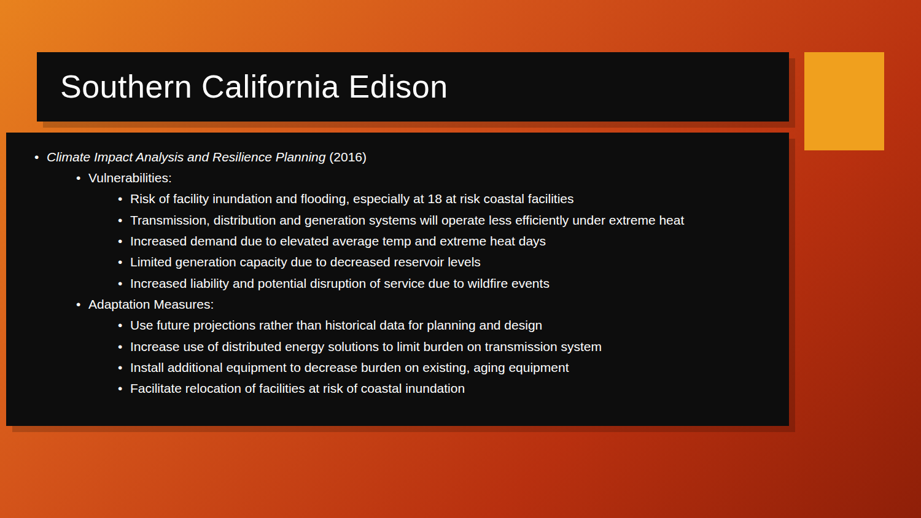Southern California Edison
Climate Impact Analysis and Resilience Planning (2016)
Vulnerabilities:
Risk of facility inundation and flooding, especially at 18 at risk coastal facilities
Transmission, distribution and generation systems will operate less efficiently under extreme heat
Increased demand due to elevated average temp and extreme heat days
Limited generation capacity due to decreased reservoir levels
Increased liability and potential disruption of service due to wildfire events
Adaptation Measures:
Use future projections rather than historical data for planning and design
Increase use of distributed energy solutions to limit burden on transmission system
Install additional equipment to decrease burden on existing, aging equipment
Facilitate relocation of facilities at risk of coastal inundation